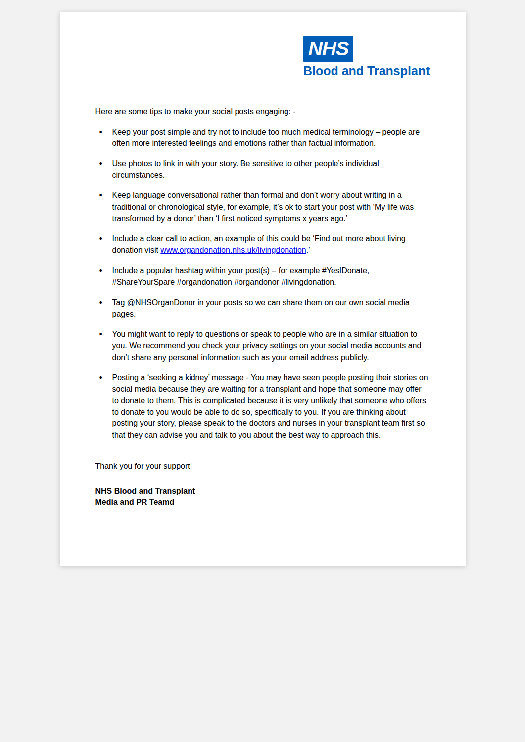NHS
Blood and Transplant
Here are some tips to make your social posts engaging: -
Keep your post simple and try not to include too much medical terminology – people are often more interested feelings and emotions rather than factual information.
Use photos to link in with your story. Be sensitive to other people’s individual circumstances.
Keep language conversational rather than formal and don’t worry about writing in a traditional or chronological style, for example, it’s ok to start your post with ‘My life was transformed by a donor’ than ‘I first noticed symptoms x years ago.’
Include a clear call to action, an example of this could be ‘Find out more about living donation visit www.organdonation.nhs.uk/livingdonation.’
Include a popular hashtag within your post(s) – for example #YesIDonate, #ShareYourSpare #organdonation #organdonor #livingdonation.
Tag @NHSOrganDonor in your posts so we can share them on our own social media pages.
You might want to reply to questions or speak to people who are in a similar situation to you. We recommend you check your privacy settings on your social media accounts and don’t share any personal information such as your email address publicly.
Posting a ‘seeking a kidney’ message - You may have seen people posting their stories on social media because they are waiting for a transplant and hope that someone may offer to donate to them. This is complicated because it is very unlikely that someone who offers to donate to you would be able to do so, specifically to you. If you are thinking about posting your story, please speak to the doctors and nurses in your transplant team first so that they can advise you and talk to you about the best way to approach this.
Thank you for your support!
NHS Blood and Transplant
Media and PR Teamd